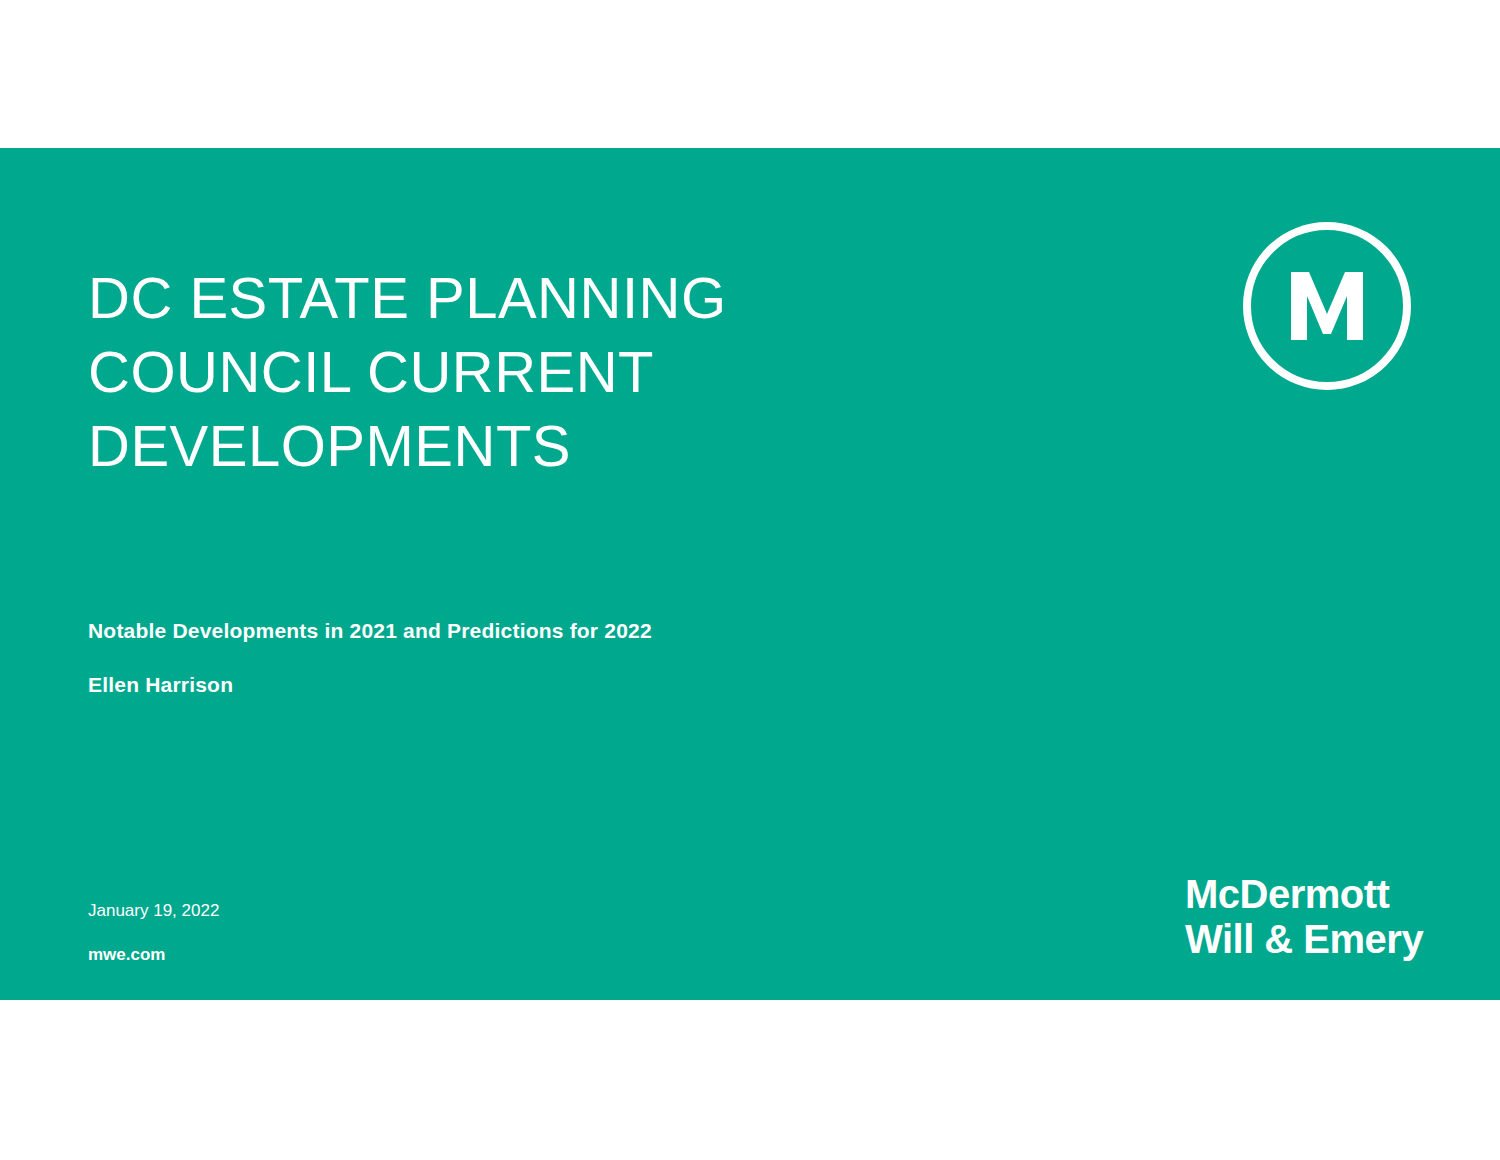DC ESTATE PLANNING COUNCIL CURRENT DEVELOPMENTS
Notable Developments in 2021 and Predictions for 2022
Ellen Harrison
January 19, 2022
mwe.com
McDermott
Will & Emery